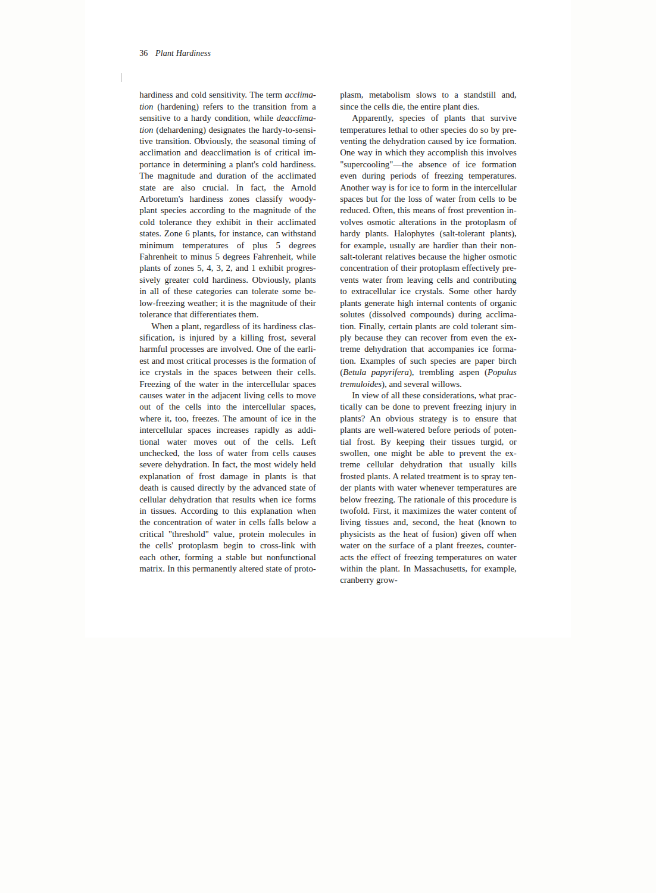36 Plant Hardiness
hardiness and cold sensitivity. The term acclimation (hardening) refers to the transition from a sensitive to a hardy condition, while deacclimation (dehardening) designates the hardy-to-sensitive transition. Obviously, the seasonal timing of acclimation and deacclimation is of critical importance in determining a plant's cold hardiness. The magnitude and duration of the acclimated state are also crucial. In fact, the Arnold Arboretum's hardiness zones classify woody-plant species according to the magnitude of the cold tolerance they exhibit in their acclimated states. Zone 6 plants, for instance, can withstand minimum temperatures of plus 5 degrees Fahrenheit to minus 5 degrees Fahrenheit, while plants of zones 5, 4, 3, 2, and 1 exhibit progressively greater cold hardiness. Obviously, plants in all of these categories can tolerate some below-freezing weather; it is the magnitude of their tolerance that differentiates them.
When a plant, regardless of its hardiness classification, is injured by a killing frost, several harmful processes are involved. One of the earliest and most critical processes is the formation of ice crystals in the spaces between their cells. Freezing of the water in the intercellular spaces causes water in the adjacent living cells to move out of the cells into the intercellular spaces, where it, too, freezes. The amount of ice in the intercellular spaces increases rapidly as additional water moves out of the cells. Left unchecked, the loss of water from cells causes severe dehydration. In fact, the most widely held explanation of frost damage in plants is that death is caused directly by the advanced state of cellular dehydration that results when ice forms in tissues. According to this explanation when the concentration of water in cells falls below a critical "threshold" value, protein molecules in the cells' protoplasm begin to cross-link with each other, forming a stable but nonfunctional matrix. In this permanently altered state of protoplasm, metabolism slows to a standstill and, since the cells die, the entire plant dies.
Apparently, species of plants that survive temperatures lethal to other species do so by preventing the dehydration caused by ice formation. One way in which they accomplish this involves "supercooling"—the absence of ice formation even during periods of freezing temperatures. Another way is for ice to form in the intercellular spaces but for the loss of water from cells to be reduced. Often, this means of frost prevention involves osmotic alterations in the protoplasm of hardy plants. Halophytes (salt-tolerant plants), for example, usually are hardier than their non-salt-tolerant relatives because the higher osmotic concentration of their protoplasm effectively prevents water from leaving cells and contributing to extracellular ice crystals. Some other hardy plants generate high internal contents of organic solutes (dissolved compounds) during acclimation. Finally, certain plants are cold tolerant simply because they can recover from even the extreme dehydration that accompanies ice formation. Examples of such species are paper birch (Betula papyrifera), trembling aspen (Populus tremuloides), and several willows.
In view of all these considerations, what practically can be done to prevent freezing injury in plants? An obvious strategy is to ensure that plants are well-watered before periods of potential frost. By keeping their tissues turgid, or swollen, one might be able to prevent the extreme cellular dehydration that usually kills frosted plants. A related treatment is to spray tender plants with water whenever temperatures are below freezing. The rationale of this procedure is twofold. First, it maximizes the water content of living tissues and, second, the heat (known to physicists as the heat of fusion) given off when water on the surface of a plant freezes, counteracts the effect of freezing temperatures on water within the plant. In Massachusetts, for example, cranberry grow-